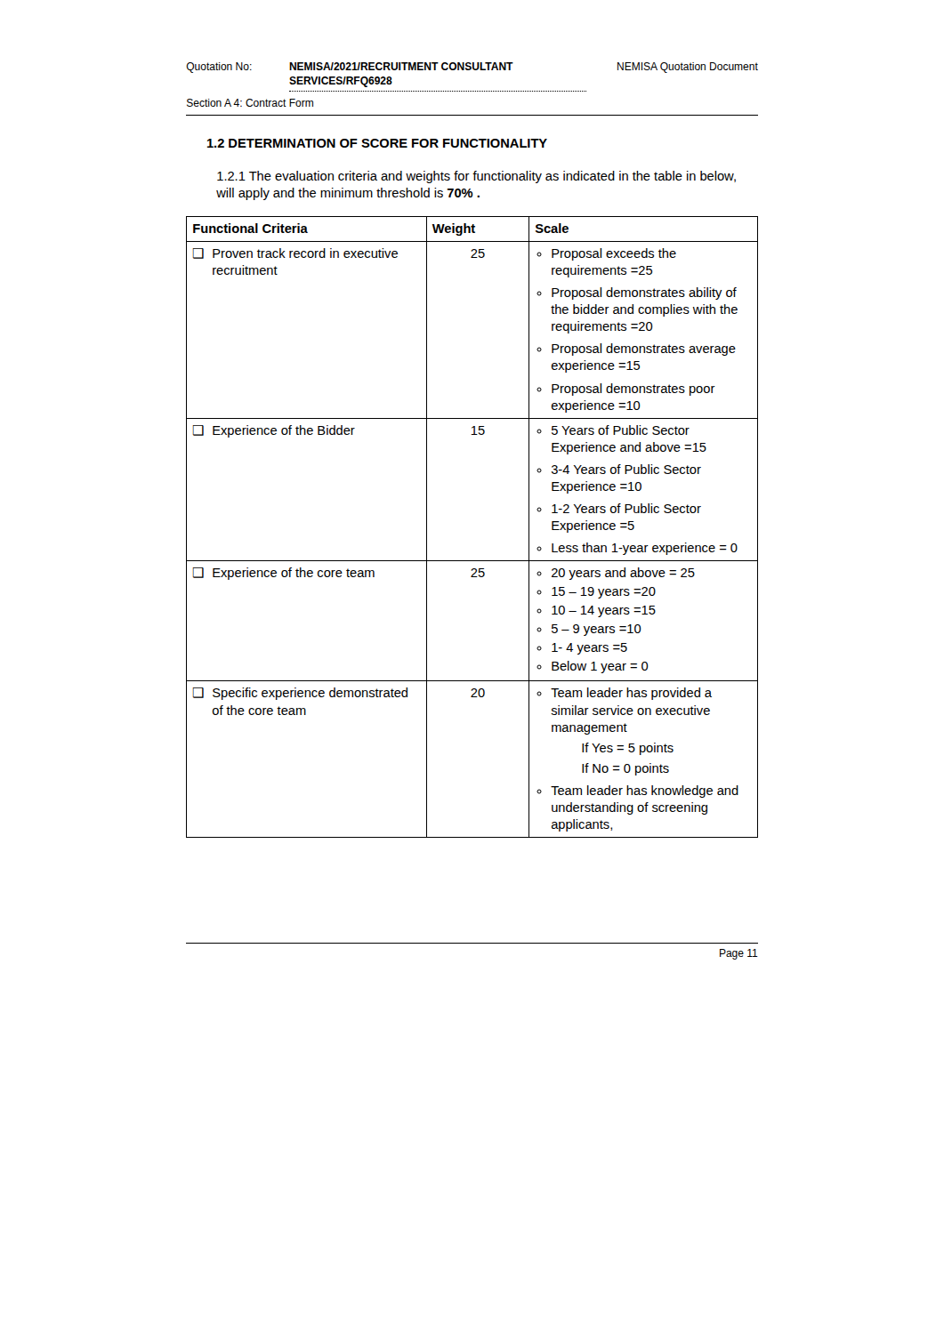| Quotation No: | NEMISA/2021/RECRUITMENT CONSULTANT SERVICES/RFQ6928 | NEMISA Quotation Document |
Section A 4: Contract Form
1.2 DETERMINATION OF SCORE FOR FUNCTIONALITY
1.2.1 The evaluation criteria and weights for functionality as indicated in the table in below, will apply and the minimum threshold is 70% .
| Functional Criteria | Weight | Scale |
| --- | --- | --- |
| ❑ Proven track record in executive recruitment | 25 | Proposal exceeds the requirements =25 Proposal demonstrates ability of the bidder and complies with the requirements =20 Proposal demonstrates average experience =15 Proposal demonstrates poor experience =10 |
| ❑ Experience of the Bidder | 15 | 5 Years of Public Sector Experience and above =15 3-4 Years of Public Sector Experience =10 1-2 Years of Public Sector Experience =5 Less than 1-year experience = 0 |
| ❑ Experience of the core team | 25 | 20 years and above = 25 15 – 19 years =20 10 – 14 years =15 5 – 9 years =10 1- 4 years =5 Below 1 year = 0 |
| ❑ Specific experience demonstrated of the core team | 20 | Team leader has provided a similar service on executive management If Yes = 5 points If No = 0 points Team leader has knowledge and understanding of screening applicants, |
Page 11